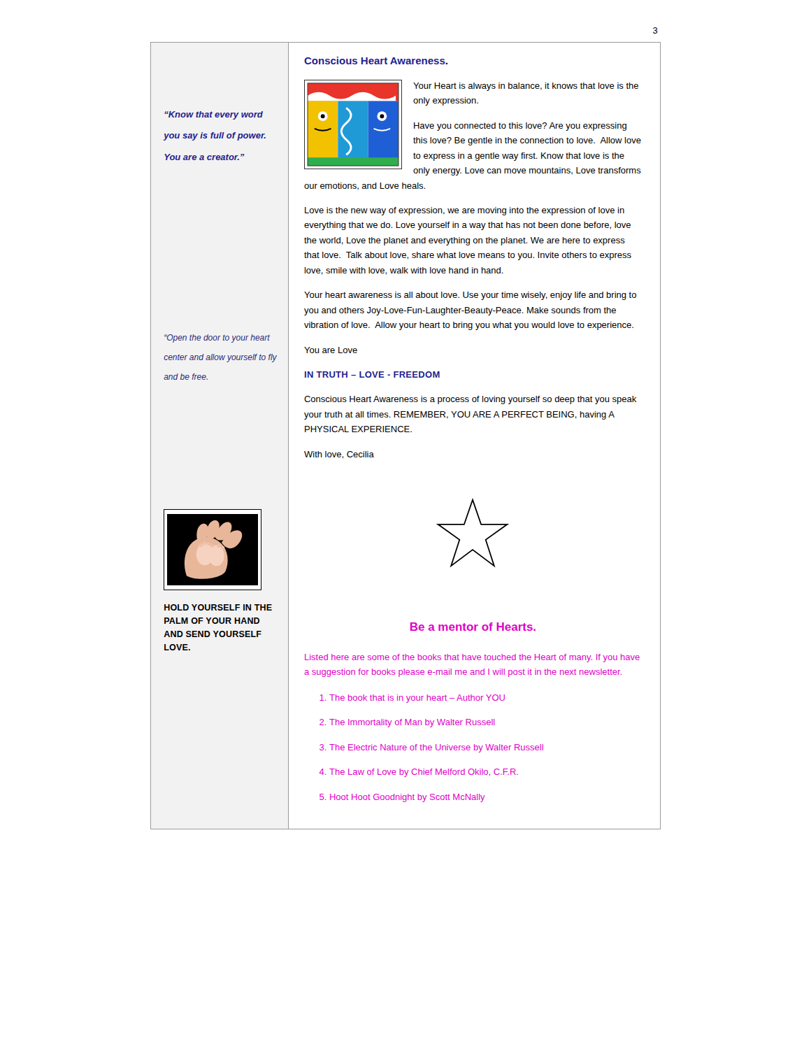3
“Know that every word you say is full of power. You are a creator.”
“Open the door to your heart center and allow yourself to fly and be free.
HOLD YOURSELF IN THE PALM OF YOUR HAND AND SEND YOURSELF LOVE.
Conscious Heart Awareness.
Your Heart is always in balance, it knows that love is the only expression.
Have you connected to this love? Are you expressing this love? Be gentle in the connection to love. Allow love to express in a gentle way first. Know that love is the only energy. Love can move mountains, Love transforms our emotions, and Love heals.
Love is the new way of expression, we are moving into the expression of love in everything that we do. Love yourself in a way that has not been done before, love the world, Love the planet and everything on the planet. We are here to express that love. Talk about love, share what love means to you. Invite others to express love, smile with love, walk with love hand in hand.
Your heart awareness is all about love. Use your time wisely, enjoy life and bring to you and others Joy-Love-Fun-Laughter-Beauty-Peace. Make sounds from the vibration of love. Allow your heart to bring you what you would love to experience.
You are Love
IN TRUTH – LOVE - FREEDOM
Conscious Heart Awareness is a process of loving yourself so deep that you speak your truth at all times. REMEMBER, YOU ARE A PERFECT BEING, having A PHYSICAL EXPERIENCE.
With love, Cecilia
Be a mentor of Hearts.
Listed here are some of the books that have touched the Heart of many. If you have a suggestion for books please e-mail me and I will post it in the next newsletter.
The book that is in your heart – Author YOU
The Immortality of Man by Walter Russell
The Electric Nature of the Universe by Walter Russell
The Law of Love by Chief Melford Okilo, C.F.R.
Hoot Hoot Goodnight by Scott McNally